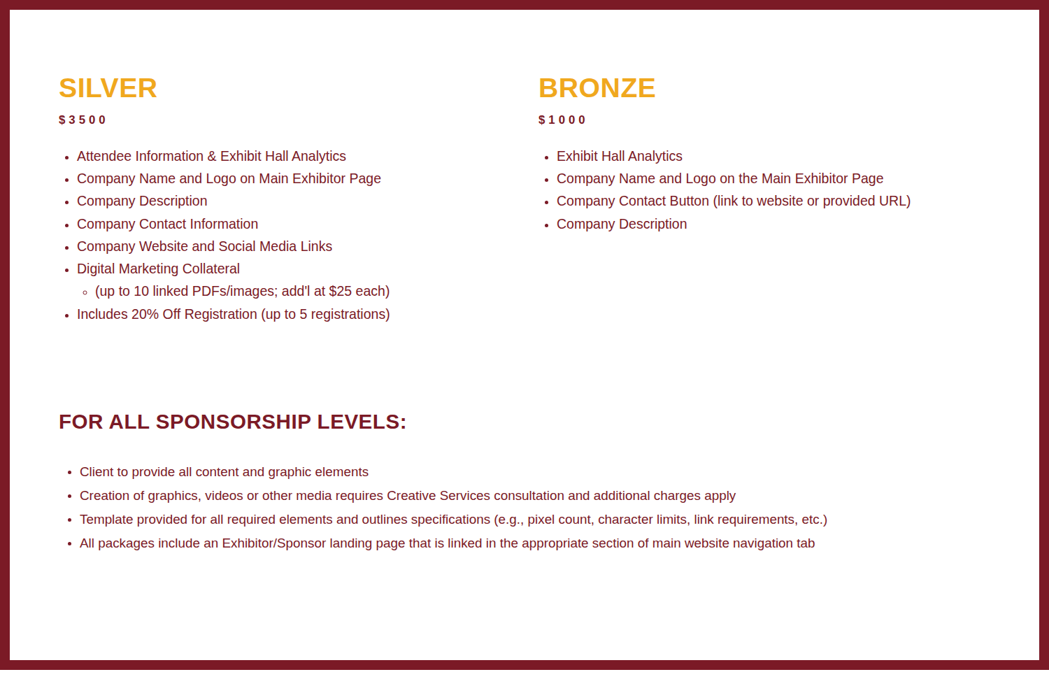SILVER
$3500
Attendee Information & Exhibit Hall Analytics
Company Name and Logo on Main Exhibitor Page
Company Description
Company Contact Information
Company Website and Social Media Links
Digital Marketing Collateral
(up to 10 linked PDFs/images; add'l at $25 each)
Includes 20% Off Registration (up to 5 registrations)
BRONZE
$1000
Exhibit Hall Analytics
Company Name and Logo on the Main Exhibitor Page
Company Contact Button (link to website or provided URL)
Company Description
FOR ALL SPONSORSHIP LEVELS:
Client to provide all content and graphic elements
Creation of graphics, videos or other media requires Creative Services consultation and additional charges apply
Template provided for all required elements and outlines specifications (e.g., pixel count, character limits, link requirements, etc.)
All packages include an Exhibitor/Sponsor landing page that is linked in the appropriate section of main website navigation tab